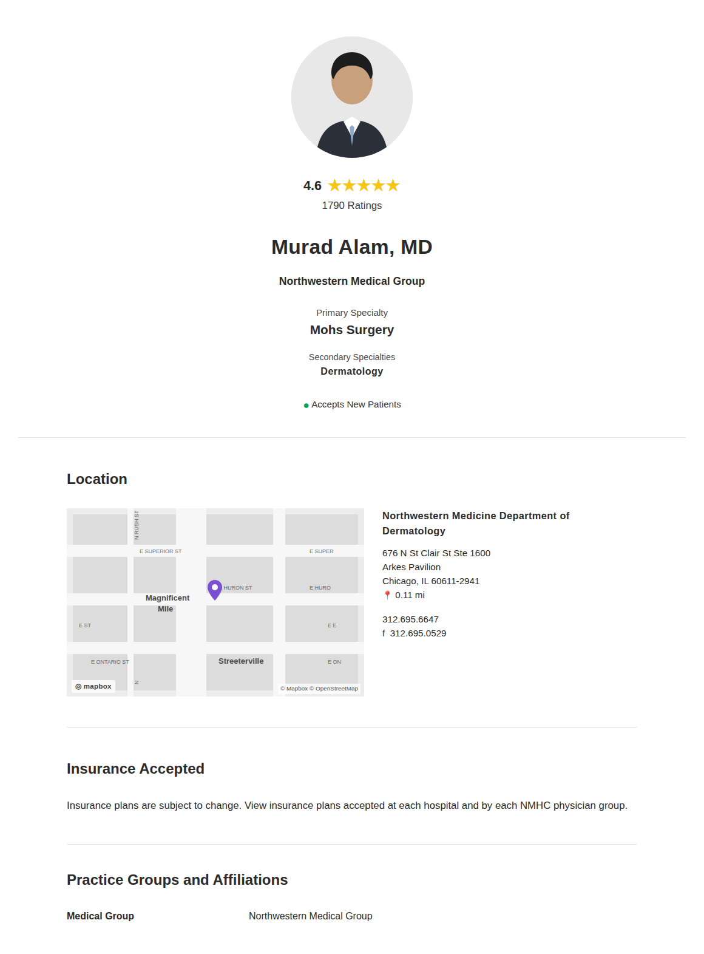4.6 ★★★★★
1790 Ratings
Murad Alam, MD
Northwestern Medical Group
Primary Specialty
Mohs Surgery
Secondary Specialties
Dermatology
● Accepts New Patients
Location
N RUSH ST E SUPERIOR ST E SUPER E HURON ST E HURO E ST E E E ONTARIO ST E ON N Magnificent Mile Streeterville ◎ mapbox © Mapbox © OpenStreetMap
Northwestern Medicine Department of Dermatology
676 N St Clair St Ste 1600
Arkes Pavilion
Chicago, IL 60611-2941
📍 0.11 mi
312.695.6647
f 312.695.0529
Insurance Accepted
Insurance plans are subject to change. View insurance plans accepted at each hospital and by each NMHC physician group.
Practice Groups and Affiliations
Medical Group
Northwestern Medical Group